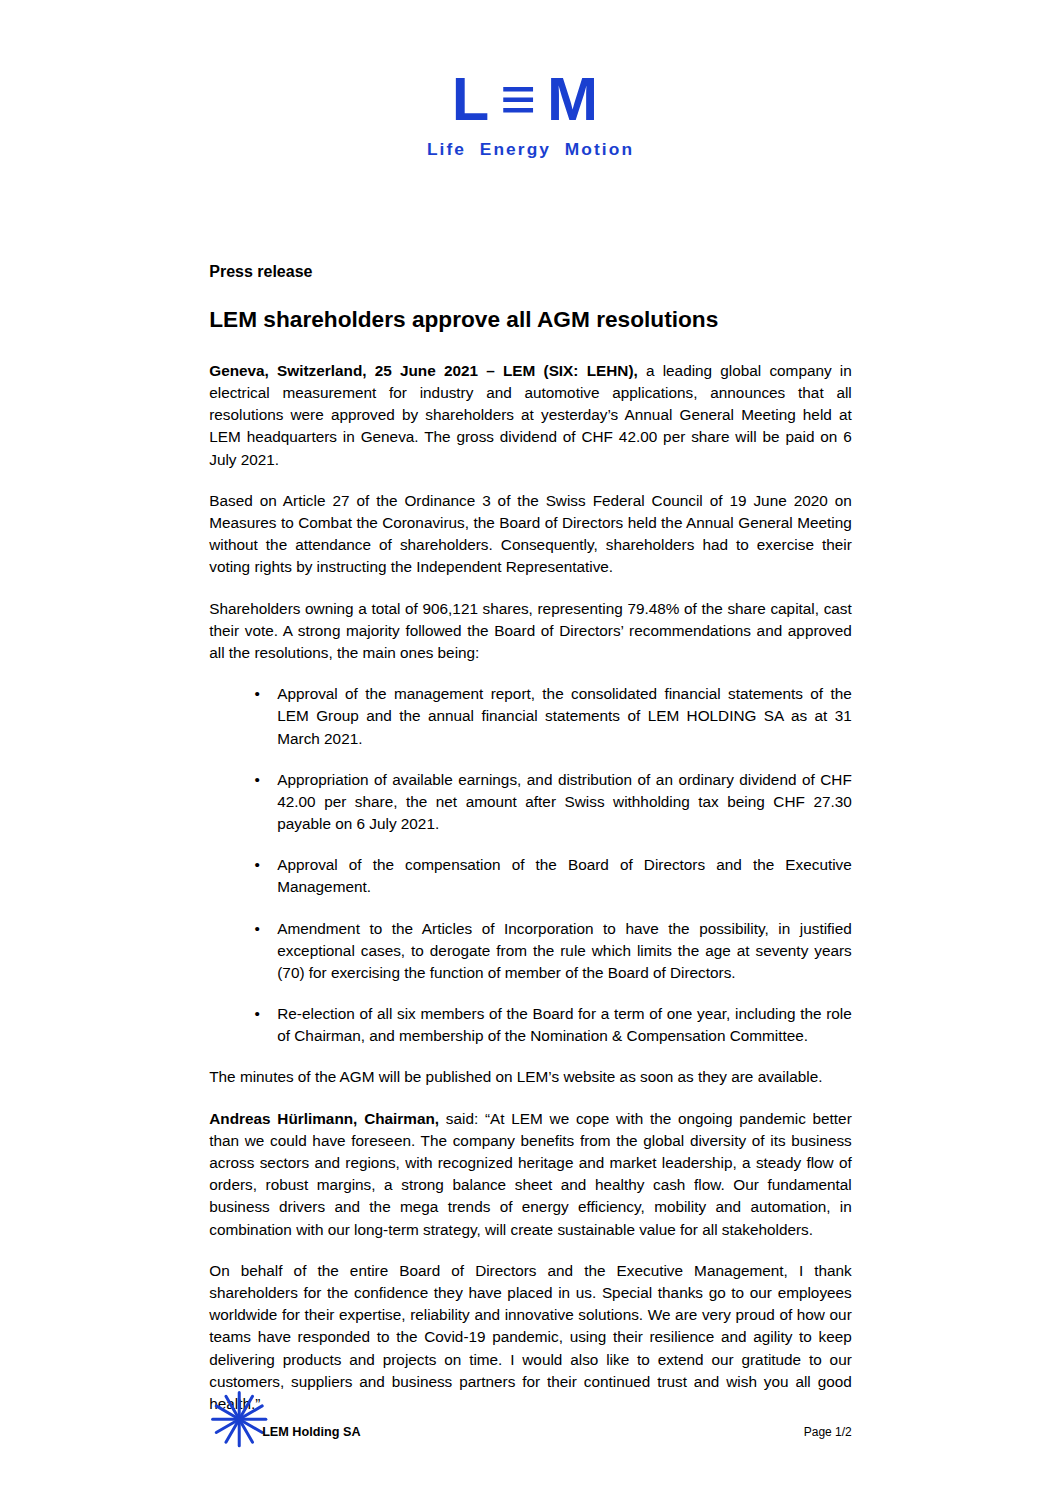L≡M
Life Energy Motion
Press release
LEM shareholders approve all AGM resolutions
Geneva, Switzerland, 25 June 2021 – LEM (SIX: LEHN), a leading global company in electrical measurement for industry and automotive applications, announces that all resolutions were approved by shareholders at yesterday’s Annual General Meeting held at LEM headquarters in Geneva. The gross dividend of CHF 42.00 per share will be paid on 6 July 2021.
Based on Article 27 of the Ordinance 3 of the Swiss Federal Council of 19 June 2020 on Measures to Combat the Coronavirus, the Board of Directors held the Annual General Meeting without the attendance of shareholders. Consequently, shareholders had to exercise their voting rights by instructing the Independent Representative.
Shareholders owning a total of 906,121 shares, representing 79.48% of the share capital, cast their vote. A strong majority followed the Board of Directors’ recommendations and approved all the resolutions, the main ones being:
Approval of the management report, the consolidated financial statements of the LEM Group and the annual financial statements of LEM HOLDING SA as at 31 March 2021.
Appropriation of available earnings, and distribution of an ordinary dividend of CHF 42.00 per share, the net amount after Swiss withholding tax being CHF 27.30 payable on 6 July 2021.
Approval of the compensation of the Board of Directors and the Executive Management.
Amendment to the Articles of Incorporation to have the possibility, in justified exceptional cases, to derogate from the rule which limits the age at seventy years (70) for exercising the function of member of the Board of Directors.
Re-election of all six members of the Board for a term of one year, including the role of Chairman, and membership of the Nomination & Compensation Committee.
The minutes of the AGM will be published on LEM’s website as soon as they are available.
Andreas Hürlimann, Chairman, said: “At LEM we cope with the ongoing pandemic better than we could have foreseen. The company benefits from the global diversity of its business across sectors and regions, with recognized heritage and market leadership, a steady flow of orders, robust margins, a strong balance sheet and healthy cash flow. Our fundamental business drivers and the mega trends of energy efficiency, mobility and automation, in combination with our long-term strategy, will create sustainable value for all stakeholders.
On behalf of the entire Board of Directors and the Executive Management, I thank shareholders for the confidence they have placed in us. Special thanks go to our employees worldwide for their expertise, reliability and innovative solutions. We are very proud of how our teams have responded to the Covid-19 pandemic, using their resilience and agility to keep delivering products and projects on time. I would also like to extend our gratitude to our customers, suppliers and business partners for their continued trust and wish you all good health.”
LEM Holding SA
Page 1/2